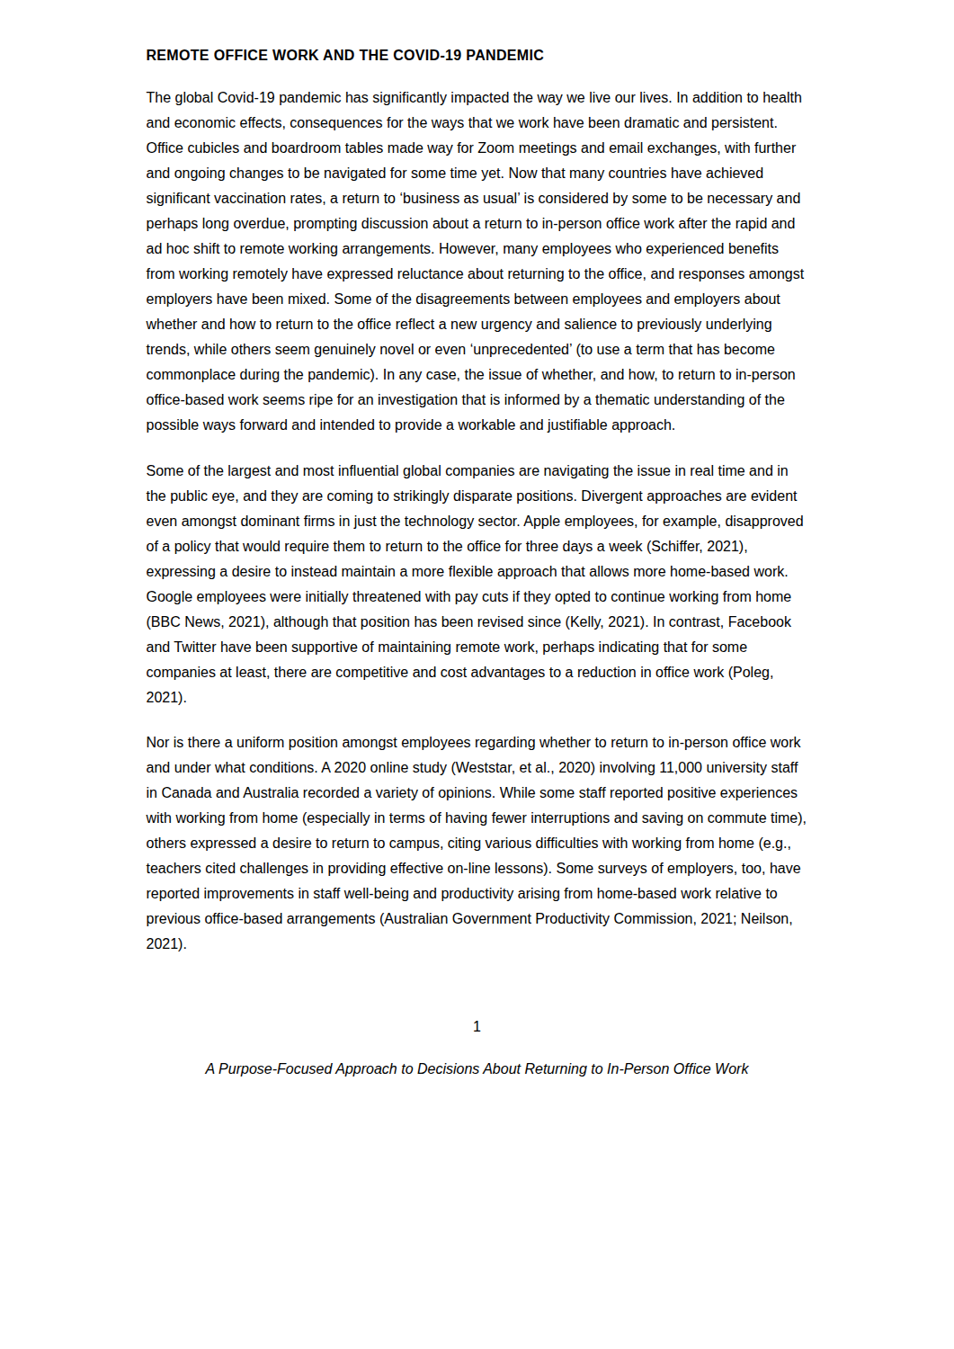REMOTE OFFICE WORK AND THE COVID-19 PANDEMIC
The global Covid-19 pandemic has significantly impacted the way we live our lives. In addition to health and economic effects, consequences for the ways that we work have been dramatic and persistent. Office cubicles and boardroom tables made way for Zoom meetings and email exchanges, with further and ongoing changes to be navigated for some time yet. Now that many countries have achieved significant vaccination rates, a return to ‘business as usual’ is considered by some to be necessary and perhaps long overdue, prompting discussion about a return to in-person office work after the rapid and ad hoc shift to remote working arrangements. However, many employees who experienced benefits from working remotely have expressed reluctance about returning to the office, and responses amongst employers have been mixed. Some of the disagreements between employees and employers about whether and how to return to the office reflect a new urgency and salience to previously underlying trends, while others seem genuinely novel or even ‘unprecedented’ (to use a term that has become commonplace during the pandemic). In any case, the issue of whether, and how, to return to in-person office-based work seems ripe for an investigation that is informed by a thematic understanding of the possible ways forward and intended to provide a workable and justifiable approach.
Some of the largest and most influential global companies are navigating the issue in real time and in the public eye, and they are coming to strikingly disparate positions. Divergent approaches are evident even amongst dominant firms in just the technology sector. Apple employees, for example, disapproved of a policy that would require them to return to the office for three days a week (Schiffer, 2021), expressing a desire to instead maintain a more flexible approach that allows more home-based work. Google employees were initially threatened with pay cuts if they opted to continue working from home (BBC News, 2021), although that position has been revised since (Kelly, 2021). In contrast, Facebook and Twitter have been supportive of maintaining remote work, perhaps indicating that for some companies at least, there are competitive and cost advantages to a reduction in office work (Poleg, 2021).
Nor is there a uniform position amongst employees regarding whether to return to in-person office work and under what conditions. A 2020 online study (Weststar, et al., 2020) involving 11,000 university staff in Canada and Australia recorded a variety of opinions. While some staff reported positive experiences with working from home (especially in terms of having fewer interruptions and saving on commute time), others expressed a desire to return to campus, citing various difficulties with working from home (e.g., teachers cited challenges in providing effective on-line lessons). Some surveys of employers, too, have reported improvements in staff well-being and productivity arising from home-based work relative to previous office-based arrangements (Australian Government Productivity Commission, 2021; Neilson, 2021).
1
A Purpose-Focused Approach to Decisions About Returning to In-Person Office Work